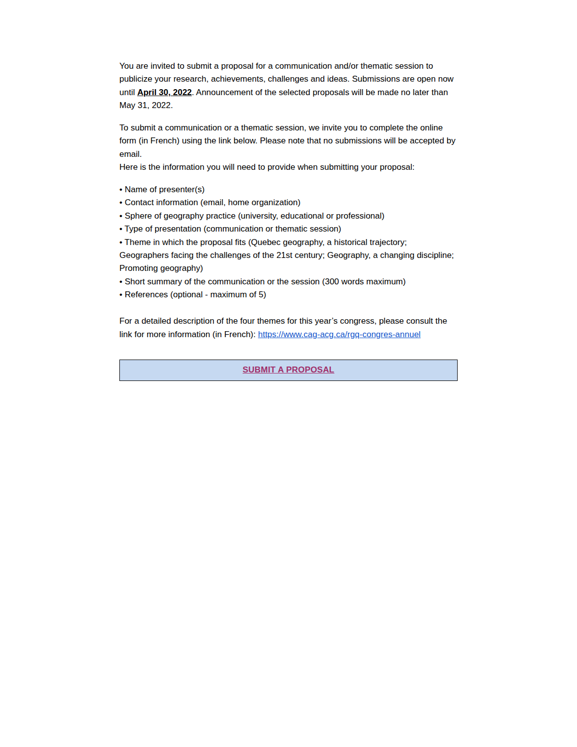You are invited to submit a proposal for a communication and/or thematic session to publicize your research, achievements, challenges and ideas. Submissions are open now until April 30, 2022. Announcement of the selected proposals will be made no later than May 31, 2022.
To submit a communication or a thematic session, we invite you to complete the online form (in French) using the link below. Please note that no submissions will be accepted by email.
Here is the information you will need to provide when submitting your proposal:
• Name of presenter(s)
• Contact information (email, home organization)
• Sphere of geography practice (university, educational or professional)
• Type of presentation (communication or thematic session)
• Theme in which the proposal fits (Quebec geography, a historical trajectory; Geographers facing the challenges of the 21st century; Geography, a changing discipline; Promoting geography)
• Short summary of the communication or the session (300 words maximum)
• References (optional - maximum of 5)
For a detailed description of the four themes for this year’s congress, please consult the link for more information (in French): https://www.cag-acg.ca/rgq-congres-annuel
SUBMIT A PROPOSAL